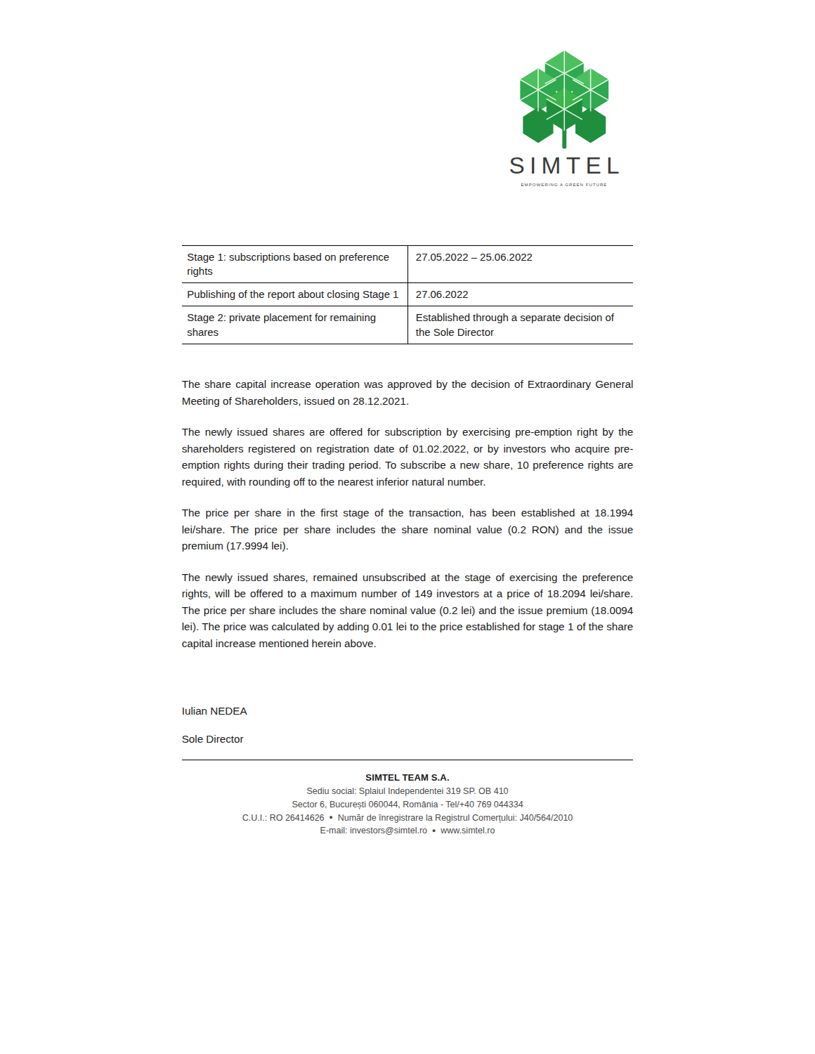SIMTEL
Empowering a green future
| Stage 1: subscriptions based on preference rights | 27.05.2022 – 25.06.2022 |
| Publishing of the report about closing Stage 1 | 27.06.2022 |
| Stage 2: private placement for remaining shares | Established through a separate decision of the Sole Director |
The share capital increase operation was approved by the decision of Extraordinary General Meeting of Shareholders, issued on 28.12.2021.
The newly issued shares are offered for subscription by exercising pre-emption right by the shareholders registered on registration date of 01.02.2022, or by investors who acquire pre-emption rights during their trading period. To subscribe a new share, 10 preference rights are required, with rounding off to the nearest inferior natural number.
The price per share in the first stage of the transaction, has been established at 18.1994 lei/share. The price per share includes the share nominal value (0.2 RON) and the issue premium (17.9994 lei).
The newly issued shares, remained unsubscribed at the stage of exercising the preference rights, will be offered to a maximum number of 149 investors at a price of 18.2094 lei/share. The price per share includes the share nominal value (0.2 lei) and the issue premium (18.0094 lei). The price was calculated by adding 0.01 lei to the price established for stage 1 of the share capital increase mentioned herein above.
Iulian NEDEA
Sole Director
SIMTEL TEAM S.A.
Sediu social: Splaiul Independentei 319 SP. OB 410
Sector 6, București 060044, România - Tel/+40 769 044334
C.U.I.: RO 26414626 ● Număr de înregistrare la Registrul Comerțului: J40/564/2010
E-mail: investors@simtel.ro ● www.simtel.ro